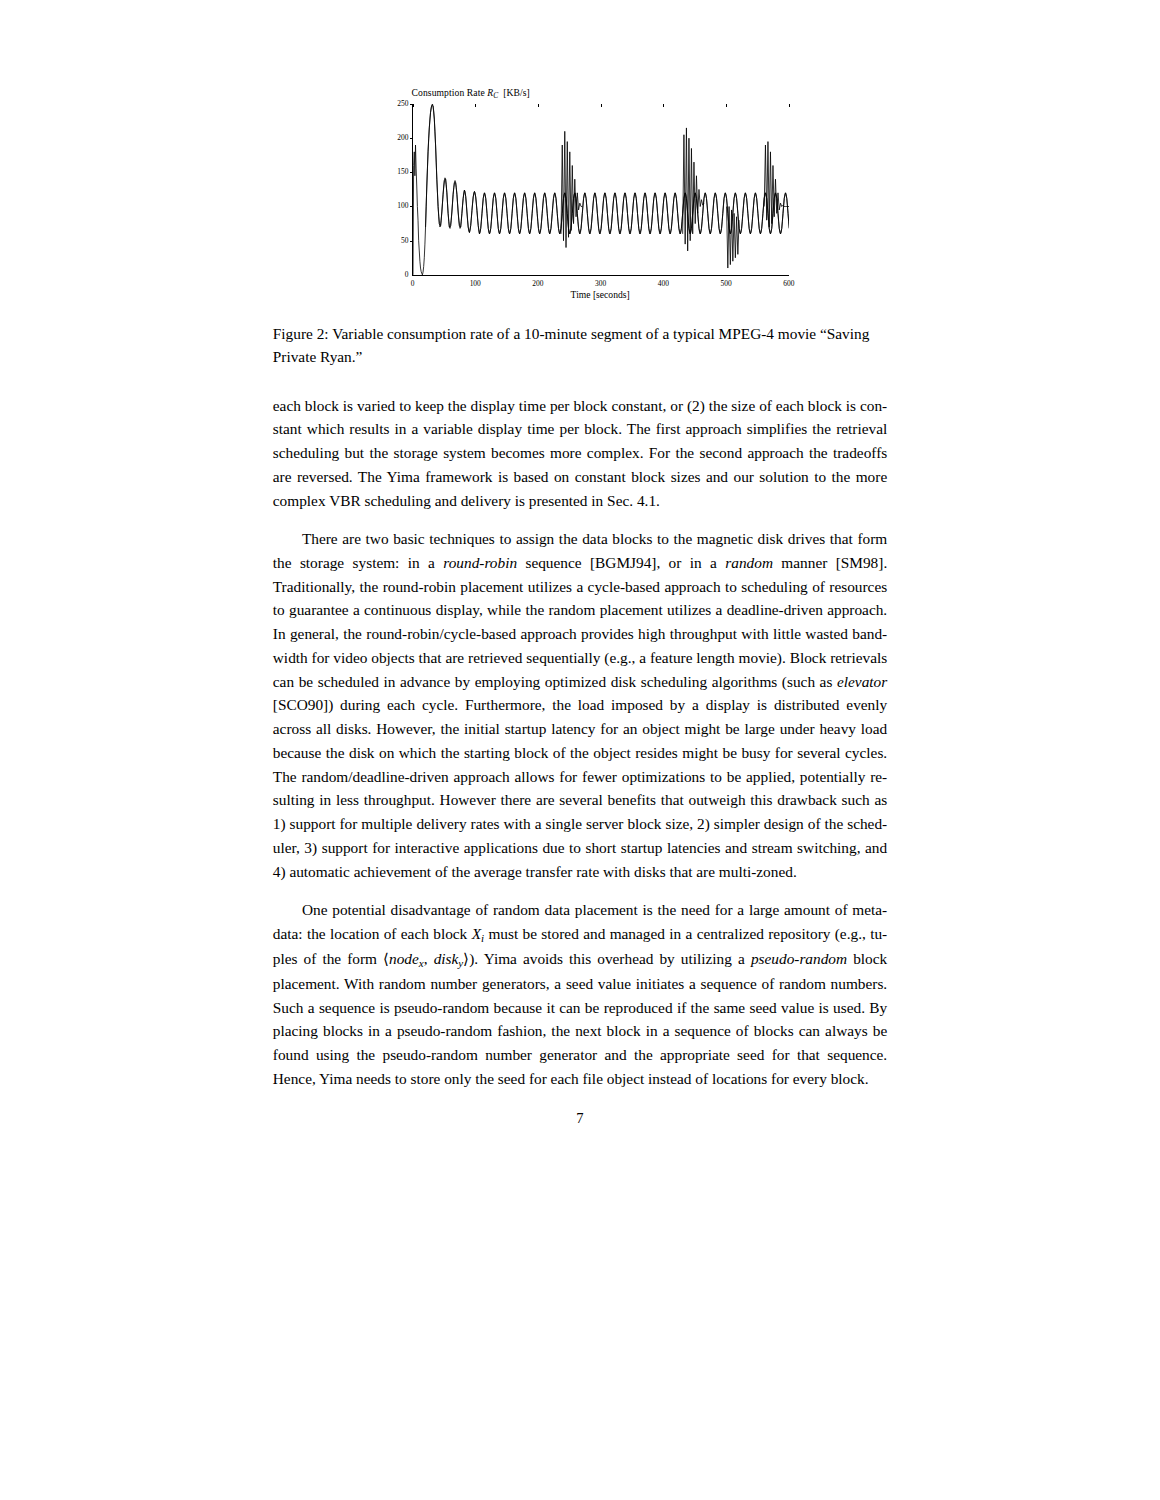Consumption Rate RC[KB/s]
250 200 150 100 50 0 0 100 200 300 400 500 600
Time [seconds]
Figure 2: Variable consumption rate of a 10-minute segment of a typical MPEG-4 movie “Saving Private Ryan.”
each block is varied to keep the display time per block constant, or (2) the size of each block is constant which results in a variable display time per block. The first approach simplifies the retrieval scheduling but the storage system becomes more complex. For the second approach the tradeoffs are reversed. The Yima framework is based on constant block sizes and our solution to the more complex VBR scheduling and delivery is presented in Sec. 4.1.
There are two basic techniques to assign the data blocks to the magnetic disk drives that form the storage system: in a round-robin sequence [BGMJ94], or in a random manner [SM98]. Traditionally, the round-robin placement utilizes a cycle-based approach to scheduling of resources to guarantee a continuous display, while the random placement utilizes a deadline-driven approach. In general, the round-robin/cycle-based approach provides high throughput with little wasted bandwidth for video objects that are retrieved sequentially (e.g., a feature length movie). Block retrievals can be scheduled in advance by employing optimized disk scheduling algorithms (such as elevator [SCO90]) during each cycle. Furthermore, the load imposed by a display is distributed evenly across all disks. However, the initial startup latency for an object might be large under heavy load because the disk on which the starting block of the object resides might be busy for several cycles. The random/deadline-driven approach allows for fewer optimizations to be applied, potentially resulting in less throughput. However there are several benefits that outweigh this drawback such as 1) support for multiple delivery rates with a single server block size, 2) simpler design of the scheduler, 3) support for interactive applications due to short startup latencies and stream switching, and 4) automatic achievement of the average transfer rate with disks that are multi-zoned.
One potential disadvantage of random data placement is the need for a large amount of meta-data: the location of each block Xi must be stored and managed in a centralized repository (e.g., tuples of the form ⟨nodex, disky⟩). Yima avoids this overhead by utilizing a pseudo-random block placement. With random number generators, a seed value initiates a sequence of random numbers. Such a sequence is pseudo-random because it can be reproduced if the same seed value is used. By placing blocks in a pseudo-random fashion, the next block in a sequence of blocks can always be found using the pseudo-random number generator and the appropriate seed for that sequence. Hence, Yima needs to store only the seed for each file object instead of locations for every block.
7